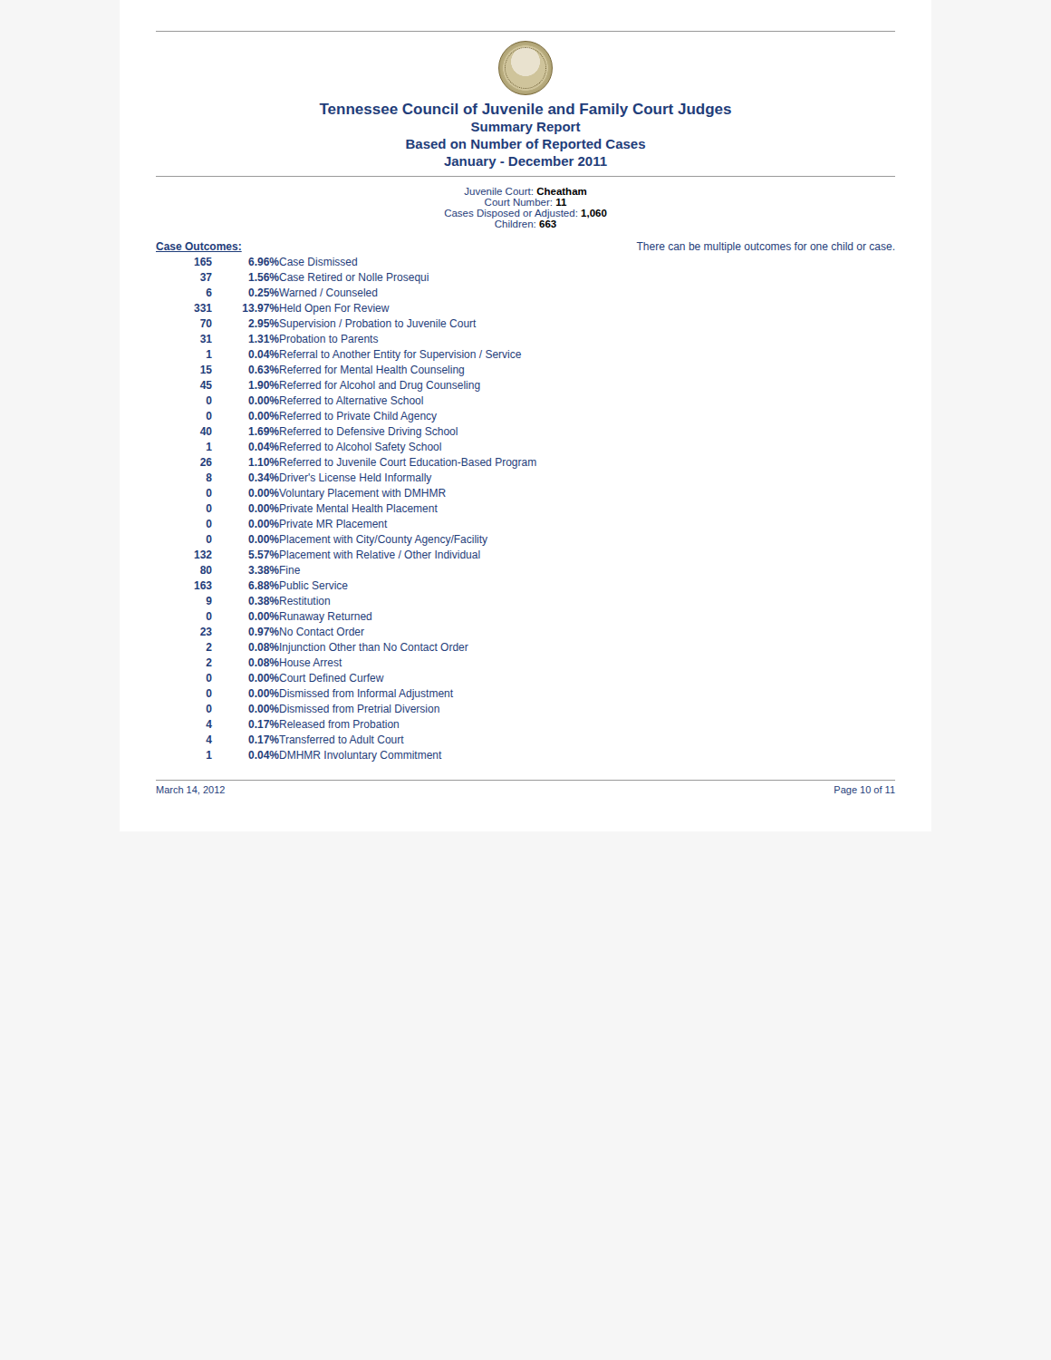Tennessee Council of Juvenile and Family Court Judges
Summary Report
Based on Number of Reported Cases
January - December 2011
Juvenile Court: Cheatham
Court Number: 11
Cases Disposed or Adjusted: 1,060
Children: 663
Case Outcomes:
There can be multiple outcomes for one child or case.
| 165 | 6.96% | Case Dismissed |
| 37 | 1.56% | Case Retired or Nolle Prosequi |
| 6 | 0.25% | Warned / Counseled |
| 331 | 13.97% | Held Open For Review |
| 70 | 2.95% | Supervision / Probation to Juvenile Court |
| 31 | 1.31% | Probation to Parents |
| 1 | 0.04% | Referral to Another Entity for Supervision / Service |
| 15 | 0.63% | Referred for Mental Health Counseling |
| 45 | 1.90% | Referred for Alcohol and Drug Counseling |
| 0 | 0.00% | Referred to Alternative School |
| 0 | 0.00% | Referred to Private Child Agency |
| 40 | 1.69% | Referred to Defensive Driving School |
| 1 | 0.04% | Referred to Alcohol Safety School |
| 26 | 1.10% | Referred to Juvenile Court Education-Based Program |
| 8 | 0.34% | Driver's License Held Informally |
| 0 | 0.00% | Voluntary Placement with DMHMR |
| 0 | 0.00% | Private Mental Health Placement |
| 0 | 0.00% | Private MR Placement |
| 0 | 0.00% | Placement with City/County Agency/Facility |
| 132 | 5.57% | Placement with Relative / Other Individual |
| 80 | 3.38% | Fine |
| 163 | 6.88% | Public Service |
| 9 | 0.38% | Restitution |
| 0 | 0.00% | Runaway Returned |
| 23 | 0.97% | No Contact Order |
| 2 | 0.08% | Injunction Other than No Contact Order |
| 2 | 0.08% | House Arrest |
| 0 | 0.00% | Court Defined Curfew |
| 0 | 0.00% | Dismissed from Informal Adjustment |
| 0 | 0.00% | Dismissed from Pretrial Diversion |
| 4 | 0.17% | Released from Probation |
| 4 | 0.17% | Transferred to Adult Court |
| 1 | 0.04% | DMHMR Involuntary Commitment |
March 14, 2012
Page 10 of 11